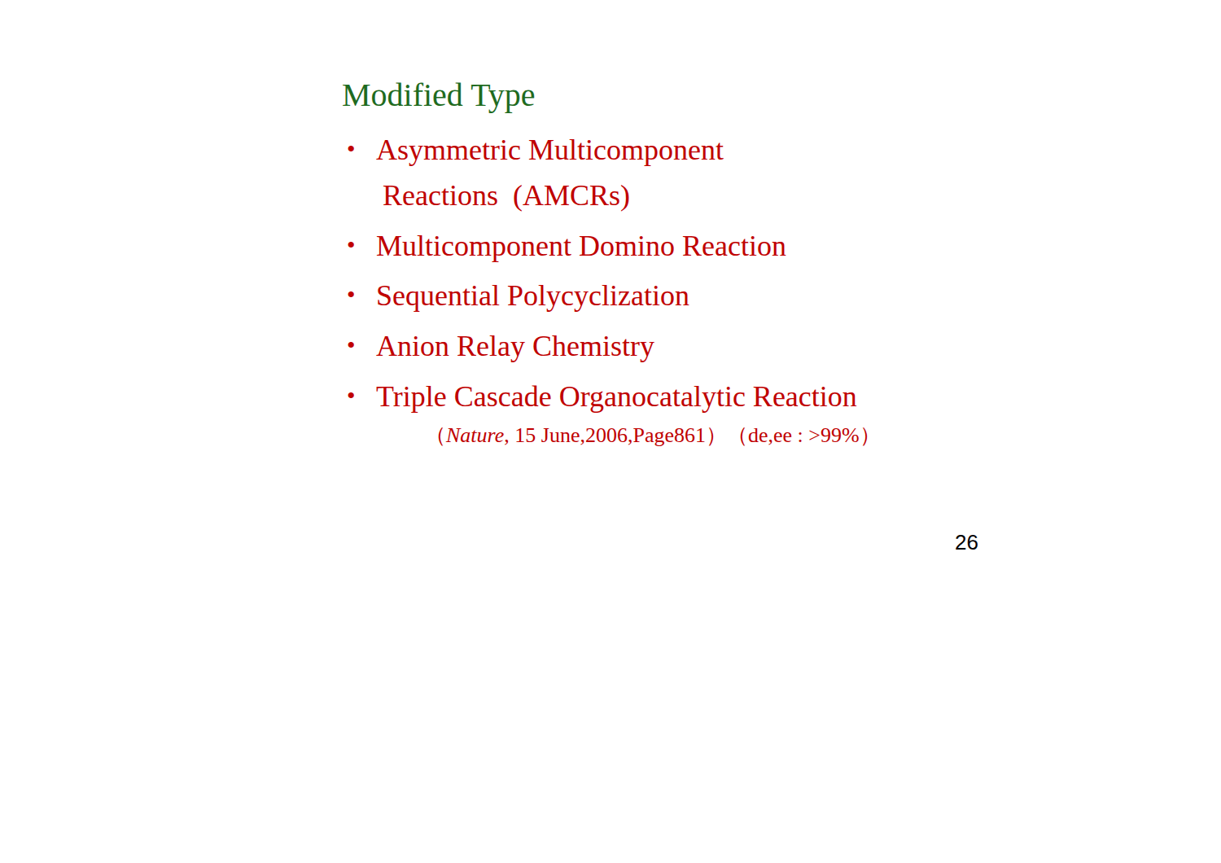Modified Type
Asymmetric Multicomponent Reactions (AMCRs)
Multicomponent Domino Reaction
Sequential Polycyclization
Anion Relay Chemistry
Triple Cascade Organocatalytic Reaction （Nature, 15 June,2006,Page861）（de,ee : >99%）
26